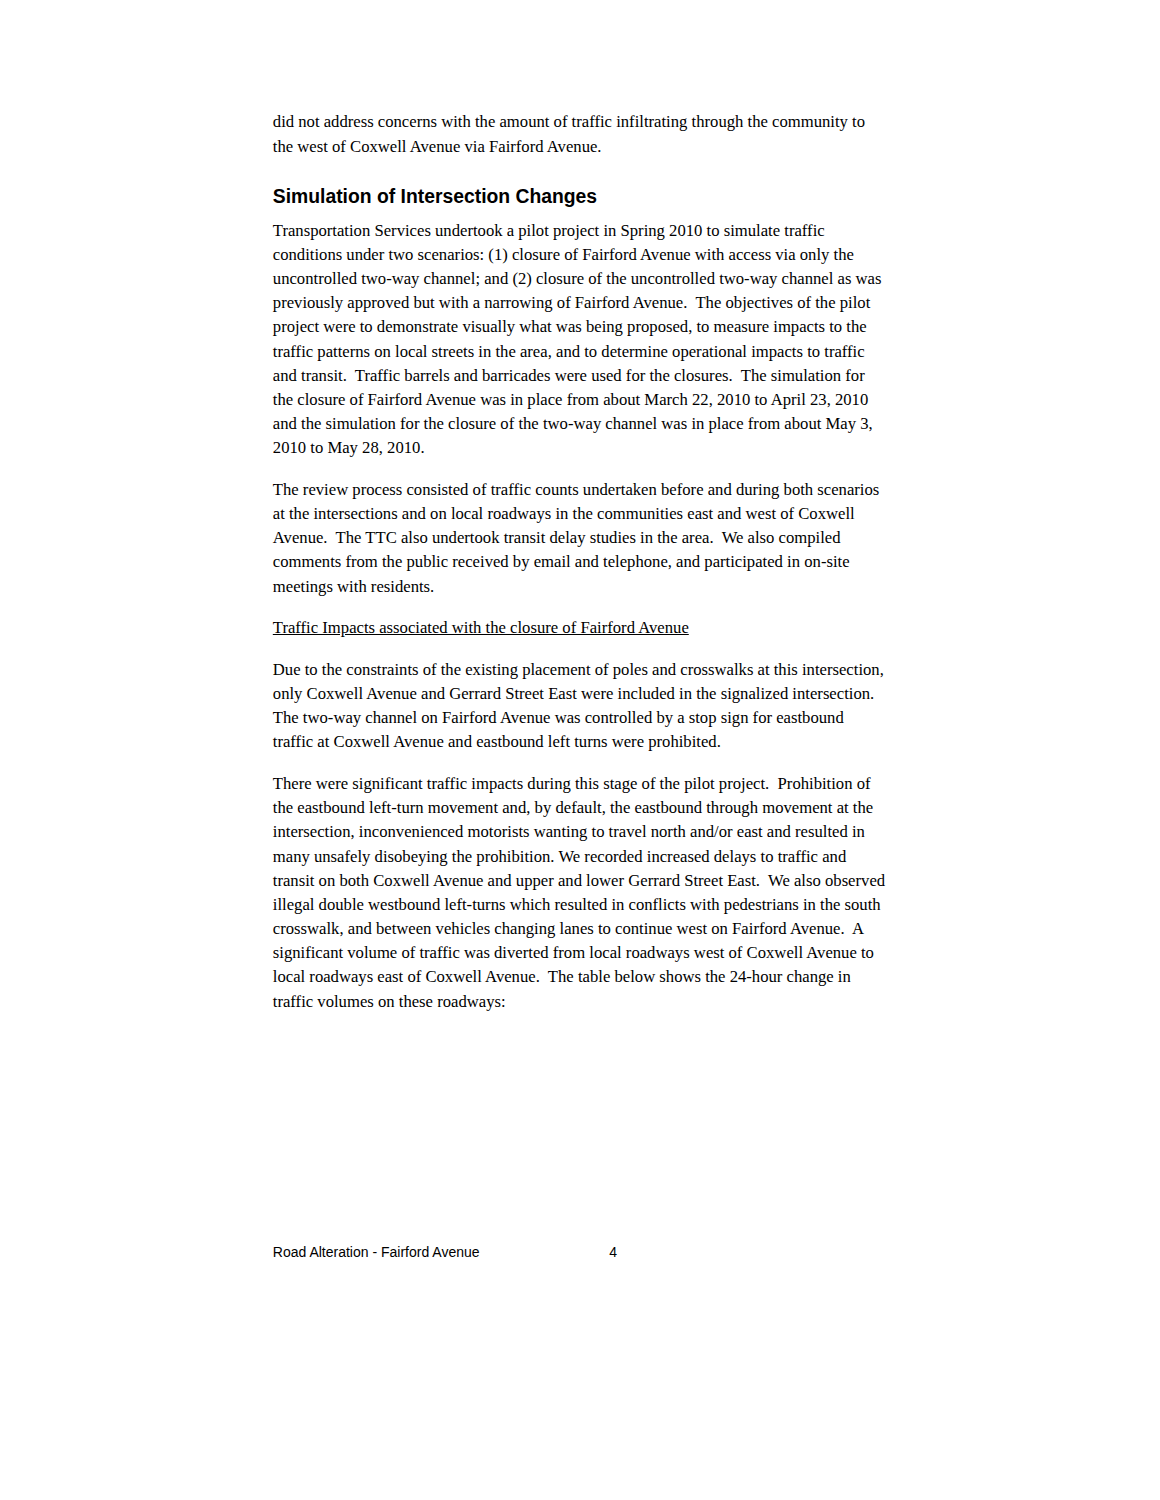did not address concerns with the amount of traffic infiltrating through the community to the west of Coxwell Avenue via Fairford Avenue.
Simulation of Intersection Changes
Transportation Services undertook a pilot project in Spring 2010 to simulate traffic conditions under two scenarios: (1) closure of Fairford Avenue with access via only the uncontrolled two-way channel; and (2) closure of the uncontrolled two-way channel as was previously approved but with a narrowing of Fairford Avenue. The objectives of the pilot project were to demonstrate visually what was being proposed, to measure impacts to the traffic patterns on local streets in the area, and to determine operational impacts to traffic and transit. Traffic barrels and barricades were used for the closures. The simulation for the closure of Fairford Avenue was in place from about March 22, 2010 to April 23, 2010 and the simulation for the closure of the two-way channel was in place from about May 3, 2010 to May 28, 2010.
The review process consisted of traffic counts undertaken before and during both scenarios at the intersections and on local roadways in the communities east and west of Coxwell Avenue. The TTC also undertook transit delay studies in the area. We also compiled comments from the public received by email and telephone, and participated in on-site meetings with residents.
Traffic Impacts associated with the closure of Fairford Avenue
Due to the constraints of the existing placement of poles and crosswalks at this intersection, only Coxwell Avenue and Gerrard Street East were included in the signalized intersection. The two-way channel on Fairford Avenue was controlled by a stop sign for eastbound traffic at Coxwell Avenue and eastbound left turns were prohibited.
There were significant traffic impacts during this stage of the pilot project. Prohibition of the eastbound left-turn movement and, by default, the eastbound through movement at the intersection, inconvenienced motorists wanting to travel north and/or east and resulted in many unsafely disobeying the prohibition. We recorded increased delays to traffic and transit on both Coxwell Avenue and upper and lower Gerrard Street East. We also observed illegal double westbound left-turns which resulted in conflicts with pedestrians in the south crosswalk, and between vehicles changing lanes to continue west on Fairford Avenue. A significant volume of traffic was diverted from local roadways west of Coxwell Avenue to local roadways east of Coxwell Avenue. The table below shows the 24-hour change in traffic volumes on these roadways:
Road Alteration - Fairford Avenue 4